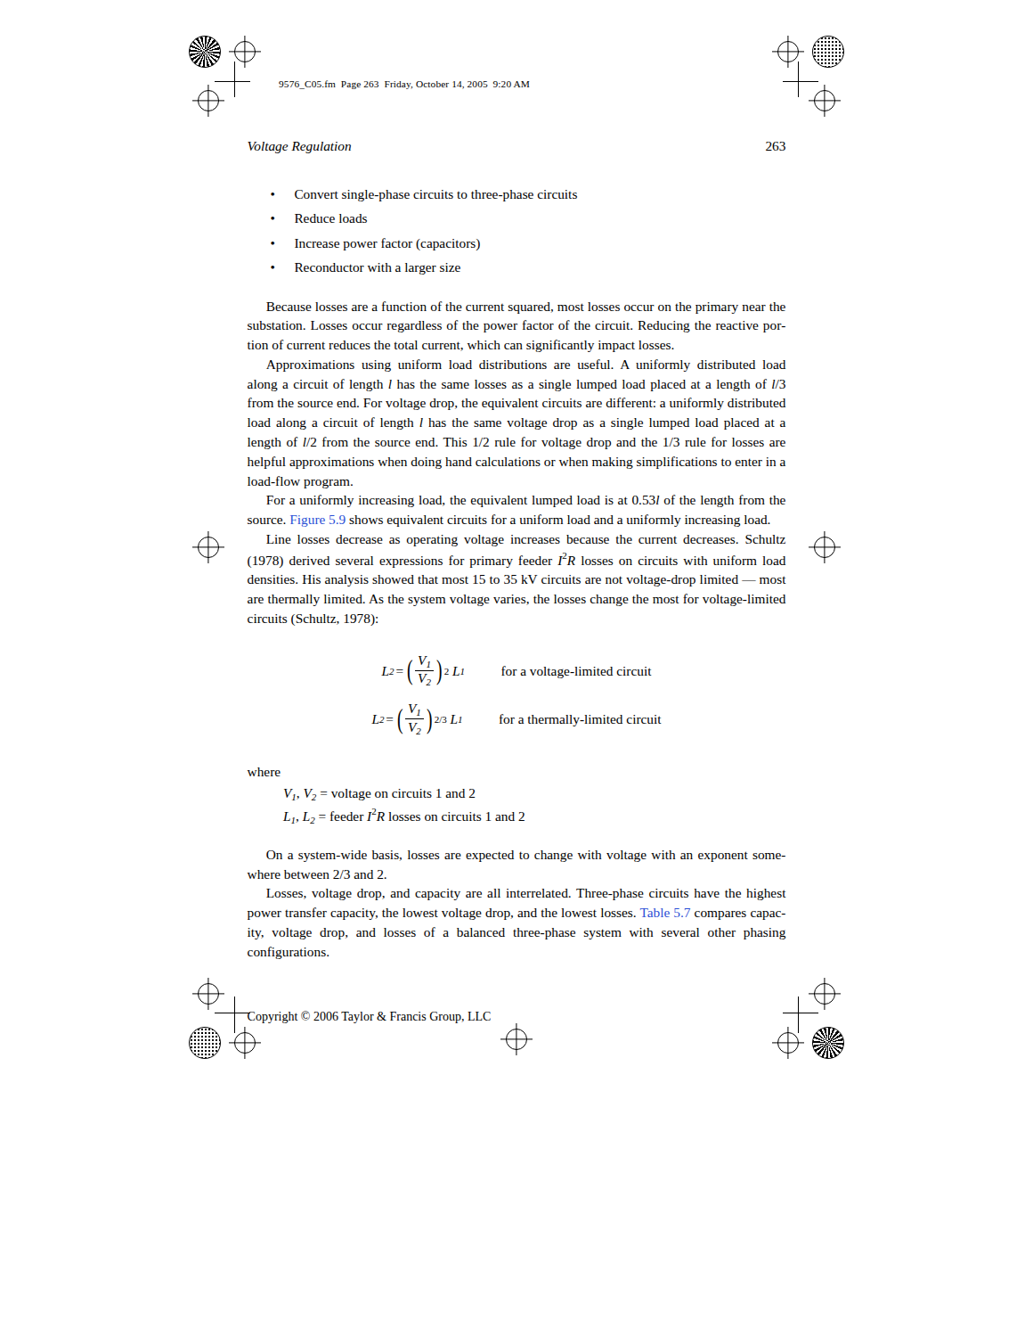9576_C05.fm Page 263 Friday, October 14, 2005 9:20 AM
Voltage Regulation 263
Convert single-phase circuits to three-phase circuits
Reduce loads
Increase power factor (capacitors)
Reconductor with a larger size
Because losses are a function of the current squared, most losses occur on the primary near the substation. Losses occur regardless of the power factor of the circuit. Reducing the reactive portion of current reduces the total current, which can significantly impact losses.
Approximations using uniform load distributions are useful. A uniformly distributed load along a circuit of length l has the same losses as a single lumped load placed at a length of l/3 from the source end. For voltage drop, the equivalent circuits are different: a uniformly distributed load along a circuit of length l has the same voltage drop as a single lumped load placed at a length of l/2 from the source end. This 1/2 rule for voltage drop and the 1/3 rule for losses are helpful approximations when doing hand calculations or when making simplifications to enter in a load-flow program.
For a uniformly increasing load, the equivalent lumped load is at 0.53l of the length from the source. Figure 5.9 shows equivalent circuits for a uniform load and a uniformly increasing load.
Line losses decrease as operating voltage increases because the current decreases. Schultz (1978) derived several expressions for primary feeder I2R losses on circuits with uniform load densities. His analysis showed that most 15 to 35 kV circuits are not voltage-drop limited — most are thermally limited. As the system voltage varies, the losses change the most for voltage-limited circuits (Schultz, 1978):
L2= ( V1 V2 ) 2 L1 for a voltage-limited circuit
L2= ( V1 V2 ) 2/3 L1 for a thermally-limited circuit
where
V1, V2 = voltage on circuits 1 and 2
L1, L2 = feeder I2R losses on circuits 1 and 2
On a system-wide basis, losses are expected to change with voltage with an exponent somewhere between 2/3 and 2.
Losses, voltage drop, and capacity are all interrelated. Three-phase circuits have the highest power transfer capacity, the lowest voltage drop, and the lowest losses. Table 5.7 compares capacity, voltage drop, and losses of a balanced three-phase system with several other phasing configurations.
Copyright © 2006 Taylor & Francis Group, LLC